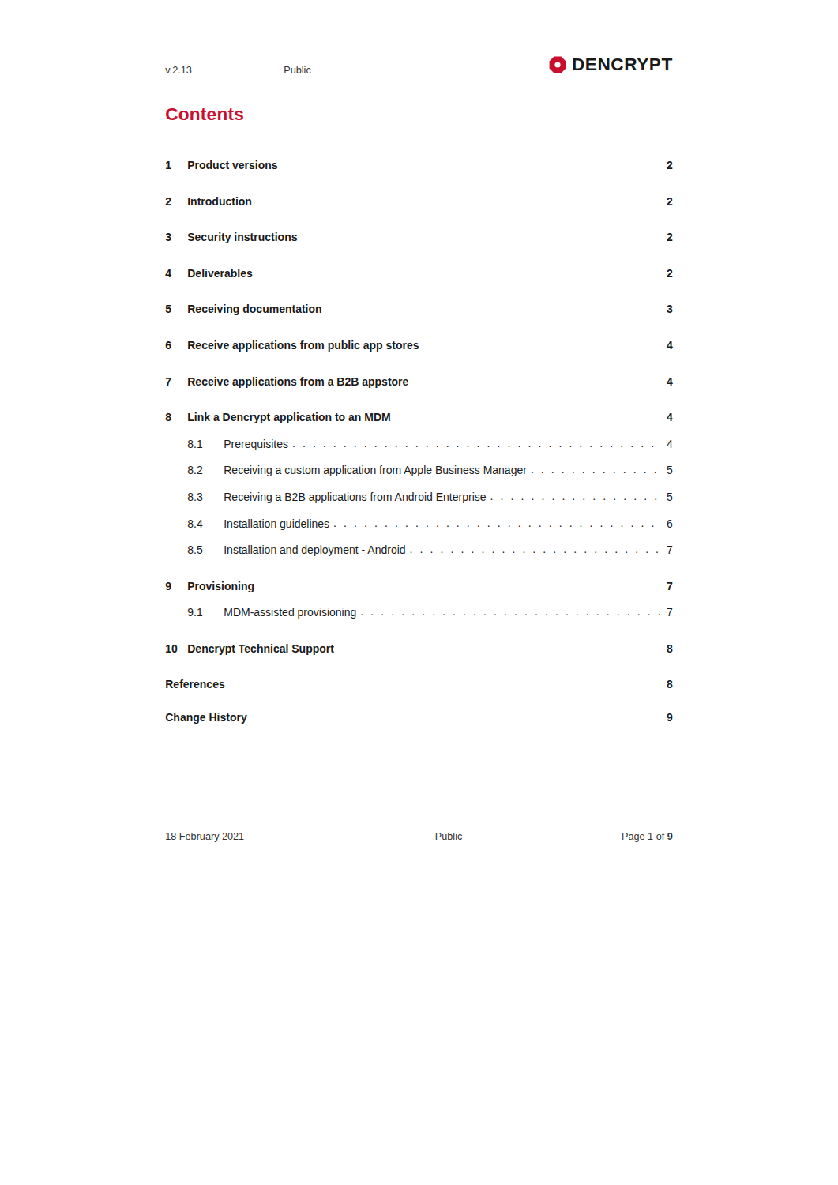v.2.13
Public
DENCRYPT
Contents
1
Product versions
2
2
Introduction
2
3
Security instructions
2
4
Deliverables
2
5
Receiving documentation
3
6
Receive applications from public app stores
4
7
Receive applications from a B2B appstore
4
8
Link a Dencrypt application to an MDM
4
8.1
Prerequisites
. . . . . . . . . . . . . . . . . . . . . . . . . . . . . . . . . . . . . . . . . . . . . . . . . . .
4
8.2
Receiving a custom application from Apple Business Manager
. . . . . . . . . . . . . . . . .
5
8.3
Receiving a B2B applications from Android Enterprise
. . . . . . . . . . . . . . . . . . . . . . .
5
8.4
Installation guidelines
. . . . . . . . . . . . . . . . . . . . . . . . . . . . . . . . . . . . . . . . . . . . . .
6
8.5
Installation and deployment - Android
. . . . . . . . . . . . . . . . . . . . . . . . . . . . . . . .
7
9
Provisioning
7
9.1
MDM-assisted provisioning
. . . . . . . . . . . . . . . . . . . . . . . . . . . . . . . . . . . . . . . . . . .
7
10
Dencrypt Technical Support
8
References
8
Change History
9
18 February 2021
Public
Page 1 of 9